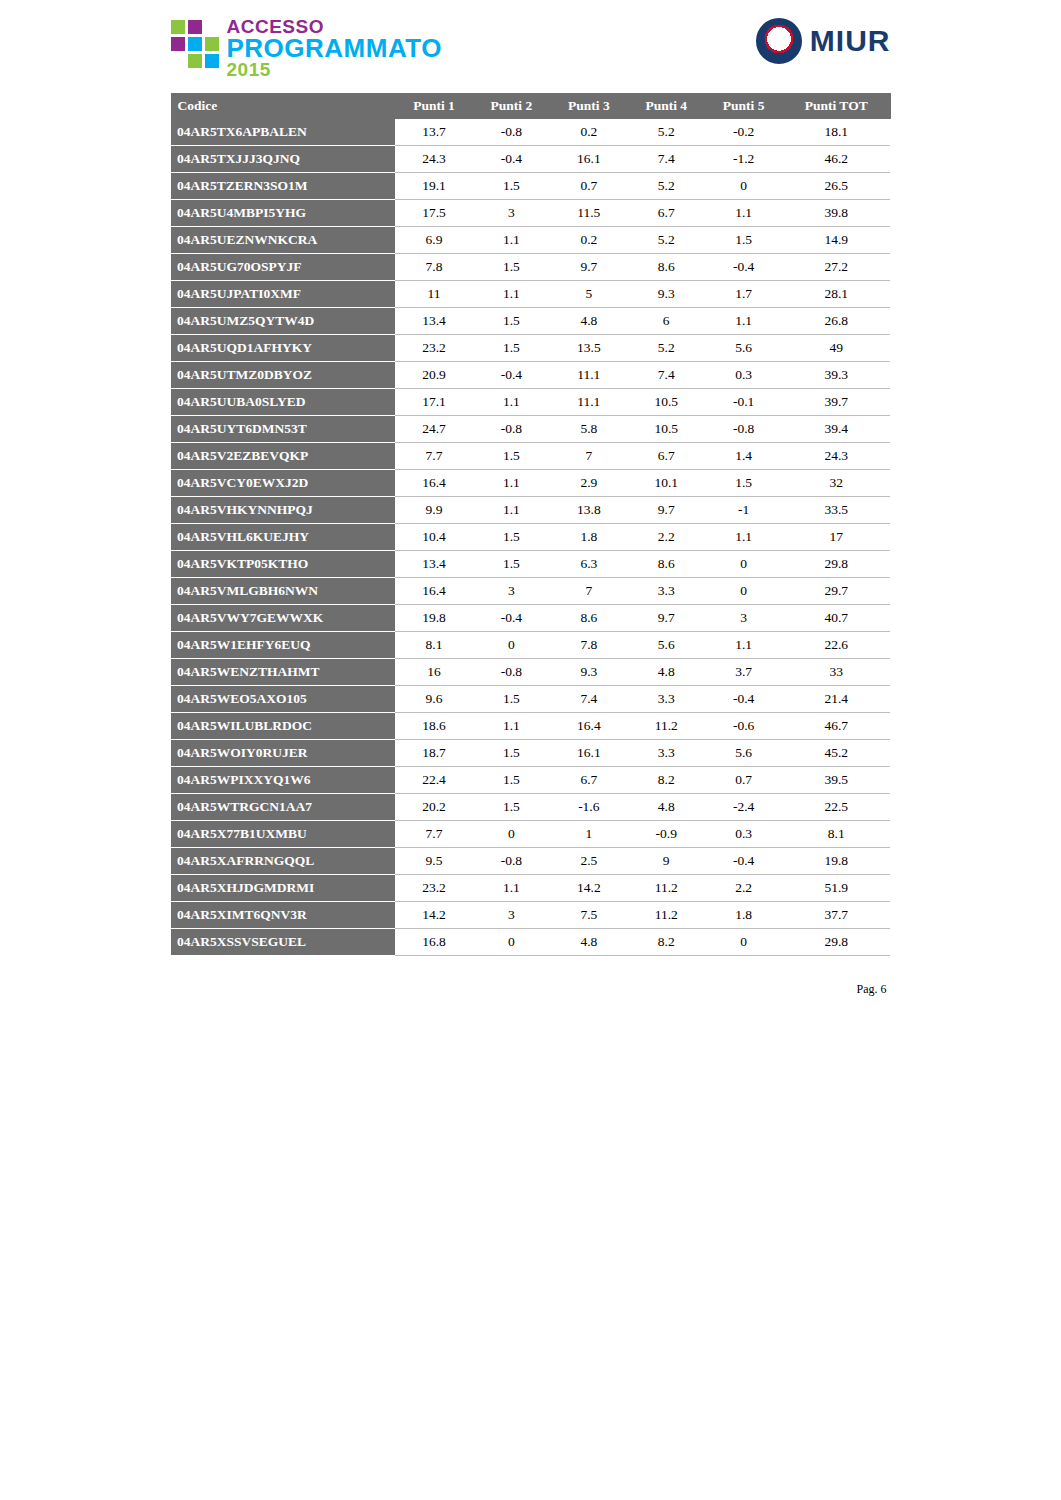ACCESSO
PROGRAMMATO
2015
MIUR
| Codice | Punti 1 | Punti 2 | Punti 3 | Punti 4 | Punti 5 | Punti TOT |
| --- | --- | --- | --- | --- | --- | --- |
| 04AR5TX6APBALEN | 13.7 | -0.8 | 0.2 | 5.2 | -0.2 | 18.1 |
| 04AR5TXJJJ3QJNQ | 24.3 | -0.4 | 16.1 | 7.4 | -1.2 | 46.2 |
| 04AR5TZERN3SO1M | 19.1 | 1.5 | 0.7 | 5.2 | 0 | 26.5 |
| 04AR5U4MBPI5YHG | 17.5 | 3 | 11.5 | 6.7 | 1.1 | 39.8 |
| 04AR5UEZNWNKCRA | 6.9 | 1.1 | 0.2 | 5.2 | 1.5 | 14.9 |
| 04AR5UG70OSPYJF | 7.8 | 1.5 | 9.7 | 8.6 | -0.4 | 27.2 |
| 04AR5UJPATI0XMF | 11 | 1.1 | 5 | 9.3 | 1.7 | 28.1 |
| 04AR5UMZ5QYTW4D | 13.4 | 1.5 | 4.8 | 6 | 1.1 | 26.8 |
| 04AR5UQD1AFHYKY | 23.2 | 1.5 | 13.5 | 5.2 | 5.6 | 49 |
| 04AR5UTMZ0DBYOZ | 20.9 | -0.4 | 11.1 | 7.4 | 0.3 | 39.3 |
| 04AR5UUBA0SLYED | 17.1 | 1.1 | 11.1 | 10.5 | -0.1 | 39.7 |
| 04AR5UYT6DMN53T | 24.7 | -0.8 | 5.8 | 10.5 | -0.8 | 39.4 |
| 04AR5V2EZBEVQKP | 7.7 | 1.5 | 7 | 6.7 | 1.4 | 24.3 |
| 04AR5VCY0EWXJ2D | 16.4 | 1.1 | 2.9 | 10.1 | 1.5 | 32 |
| 04AR5VHKYNNHPQJ | 9.9 | 1.1 | 13.8 | 9.7 | -1 | 33.5 |
| 04AR5VHL6KUEJHY | 10.4 | 1.5 | 1.8 | 2.2 | 1.1 | 17 |
| 04AR5VKTP05KTHO | 13.4 | 1.5 | 6.3 | 8.6 | 0 | 29.8 |
| 04AR5VMLGBH6NWN | 16.4 | 3 | 7 | 3.3 | 0 | 29.7 |
| 04AR5VWY7GEWWXK | 19.8 | -0.4 | 8.6 | 9.7 | 3 | 40.7 |
| 04AR5W1EHFY6EUQ | 8.1 | 0 | 7.8 | 5.6 | 1.1 | 22.6 |
| 04AR5WENZTHAHMT | 16 | -0.8 | 9.3 | 4.8 | 3.7 | 33 |
| 04AR5WEO5AXO105 | 9.6 | 1.5 | 7.4 | 3.3 | -0.4 | 21.4 |
| 04AR5WILUBLRDOC | 18.6 | 1.1 | 16.4 | 11.2 | -0.6 | 46.7 |
| 04AR5WOIY0RUJER | 18.7 | 1.5 | 16.1 | 3.3 | 5.6 | 45.2 |
| 04AR5WPIXXYQ1W6 | 22.4 | 1.5 | 6.7 | 8.2 | 0.7 | 39.5 |
| 04AR5WTRGCN1AA7 | 20.2 | 1.5 | -1.6 | 4.8 | -2.4 | 22.5 |
| 04AR5X77B1UXMBU | 7.7 | 0 | 1 | -0.9 | 0.3 | 8.1 |
| 04AR5XAFRRNGQQL | 9.5 | -0.8 | 2.5 | 9 | -0.4 | 19.8 |
| 04AR5XHJDGMDRMI | 23.2 | 1.1 | 14.2 | 11.2 | 2.2 | 51.9 |
| 04AR5XIMT6QNV3R | 14.2 | 3 | 7.5 | 11.2 | 1.8 | 37.7 |
| 04AR5XSSVSEGUEL | 16.8 | 0 | 4.8 | 8.2 | 0 | 29.8 |
Pag. 6